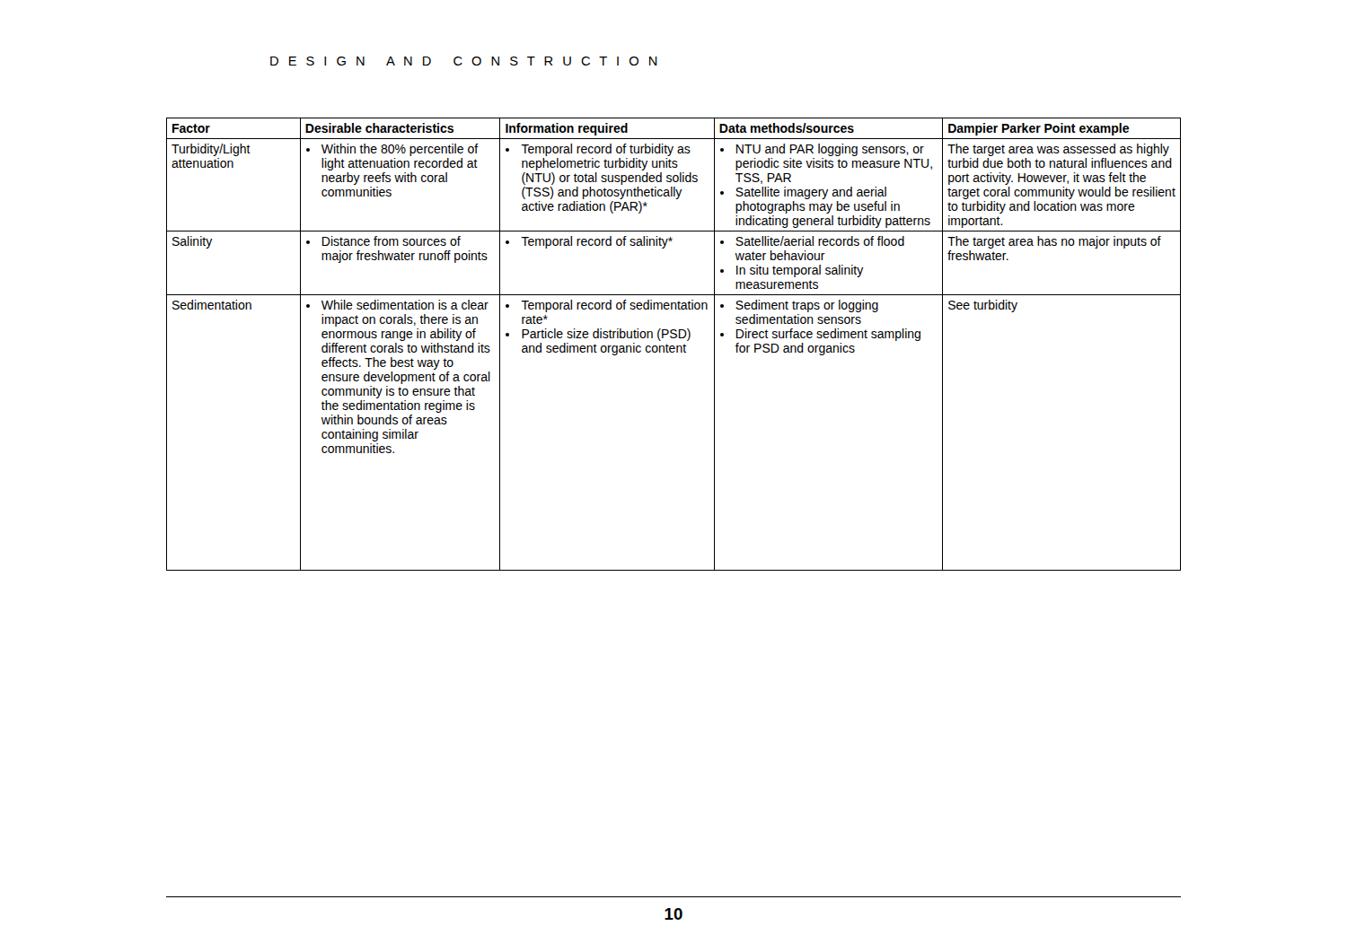D E S I G N A N D C O N S T R U C T I O N
| Factor | Desirable characteristics | Information required | Data methods/sources | Dampier Parker Point example |
| --- | --- | --- | --- | --- |
| Turbidity/Light attenuation | Within the 80% percentile of light attenuation recorded at nearby reefs with coral communities | Temporal record of turbidity as nephelometric turbidity units (NTU) or total suspended solids (TSS) and photosynthetically active radiation (PAR)* | NTU and PAR logging sensors, or periodic site visits to measure NTU, TSS, PAR Satellite imagery and aerial photographs may be useful in indicating general turbidity patterns | The target area was assessed as highly turbid due both to natural influences and port activity. However, it was felt the target coral community would be resilient to turbidity and location was more important. |
| Salinity | Distance from sources of major freshwater runoff points | Temporal record of salinity* | Satellite/aerial records of flood water behaviour In situ temporal salinity measurements | The target area has no major inputs of freshwater. |
| Sedimentation | While sedimentation is a clear impact on corals, there is an enormous range in ability of different corals to withstand its effects. The best way to ensure development of a coral community is to ensure that the sedimentation regime is within bounds of areas containing similar communities. | Temporal record of sedimentation rate* Particle size distribution (PSD) and sediment organic content | Sediment traps or logging sedimentation sensors Direct surface sediment sampling for PSD and organics | See turbidity |
10